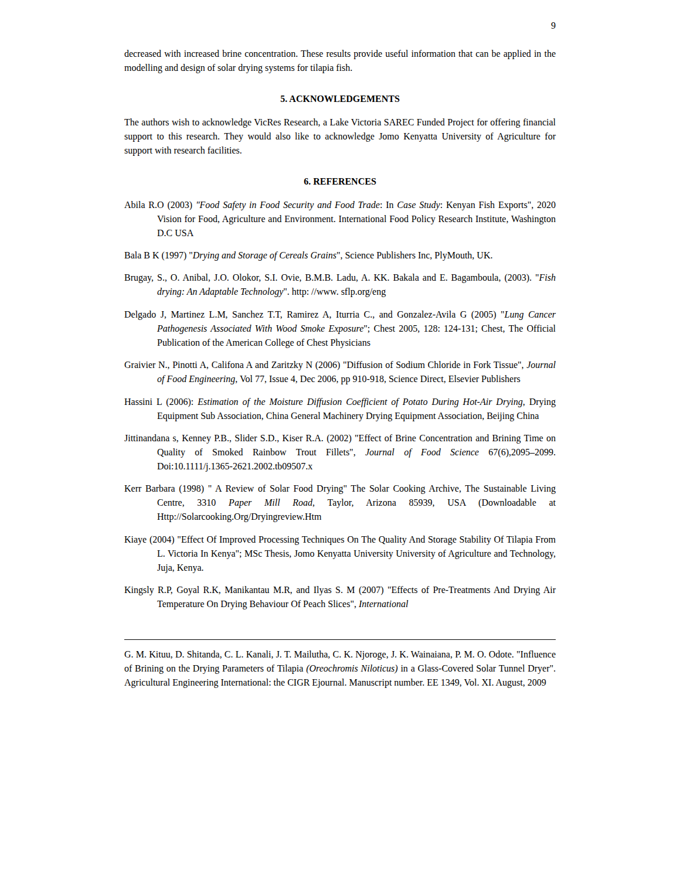9
decreased with increased brine concentration. These results provide useful information that can be applied in the modelling and design of solar drying systems for tilapia fish.
5. ACKNOWLEDGEMENTS
The authors wish to acknowledge VicRes Research, a Lake Victoria SAREC Funded Project for offering financial support to this research. They would also like to acknowledge Jomo Kenyatta University of Agriculture for support with research facilities.
6. REFERENCES
Abila R.O (2003) "Food Safety in Food Security and Food Trade: In Case Study: Kenyan Fish Exports", 2020 Vision for Food, Agriculture and Environment. International Food Policy Research Institute, Washington D.C USA
Bala B K (1997) "Drying and Storage of Cereals Grains", Science Publishers Inc, PlyMouth, UK.
Brugay, S., O. Anibal, J.O. Olokor, S.I. Ovie, B.M.B. Ladu, A. KK. Bakala and E. Bagamboula, (2003). "Fish drying: An Adaptable Technology". http: //www. sflp.org/eng
Delgado J, Martinez L.M, Sanchez T.T, Ramirez A, Iturria C., and Gonzalez-Avila G (2005) "Lung Cancer Pathogenesis Associated With Wood Smoke Exposure"; Chest 2005, 128: 124-131; Chest, The Official Publication of the American College of Chest Physicians
Graivier N., Pinotti A, Califona A and Zaritzky N (2006) "Diffusion of Sodium Chloride in Fork Tissue", Journal of Food Engineering, Vol 77, Issue 4, Dec 2006, pp 910-918, Science Direct, Elsevier Publishers
Hassini L (2006): Estimation of the Moisture Diffusion Coefficient of Potato During Hot-Air Drying, Drying Equipment Sub Association, China General Machinery Drying Equipment Association, Beijing China
Jittinandana s, Kenney P.B., Slider S.D., Kiser R.A. (2002) "Effect of Brine Concentration and Brining Time on Quality of Smoked Rainbow Trout Fillets", Journal of Food Science 67(6),2095–2099. Doi:10.1111/j.1365-2621.2002.tb09507.x
Kerr Barbara (1998) " A Review of Solar Food Drying" The Solar Cooking Archive, The Sustainable Living Centre, 3310 Paper Mill Road, Taylor, Arizona 85939, USA (Downloadable at Http://Solarcooking.Org/Dryingreview.Htm
Kiaye (2004) "Effect Of Improved Processing Techniques On The Quality And Storage Stability Of Tilapia From L. Victoria In Kenya"; MSc Thesis, Jomo Kenyatta University University of Agriculture and Technology, Juja, Kenya.
Kingsly R.P, Goyal R.K, Manikantau M.R, and Ilyas S. M (2007) "Effects of Pre-Treatments And Drying Air Temperature On Drying Behaviour Of Peach Slices", International
G. M. Kituu, D. Shitanda, C. L. Kanali, J. T. Mailutha, C. K. Njoroge, J. K. Wainaiana, P. M. O. Odote. "Influence of Brining on the Drying Parameters of Tilapia (Oreochromis Niloticus) in a Glass-Covered Solar Tunnel Dryer". Agricultural Engineering International: the CIGR Ejournal. Manuscript number. EE 1349, Vol. XI. August, 2009